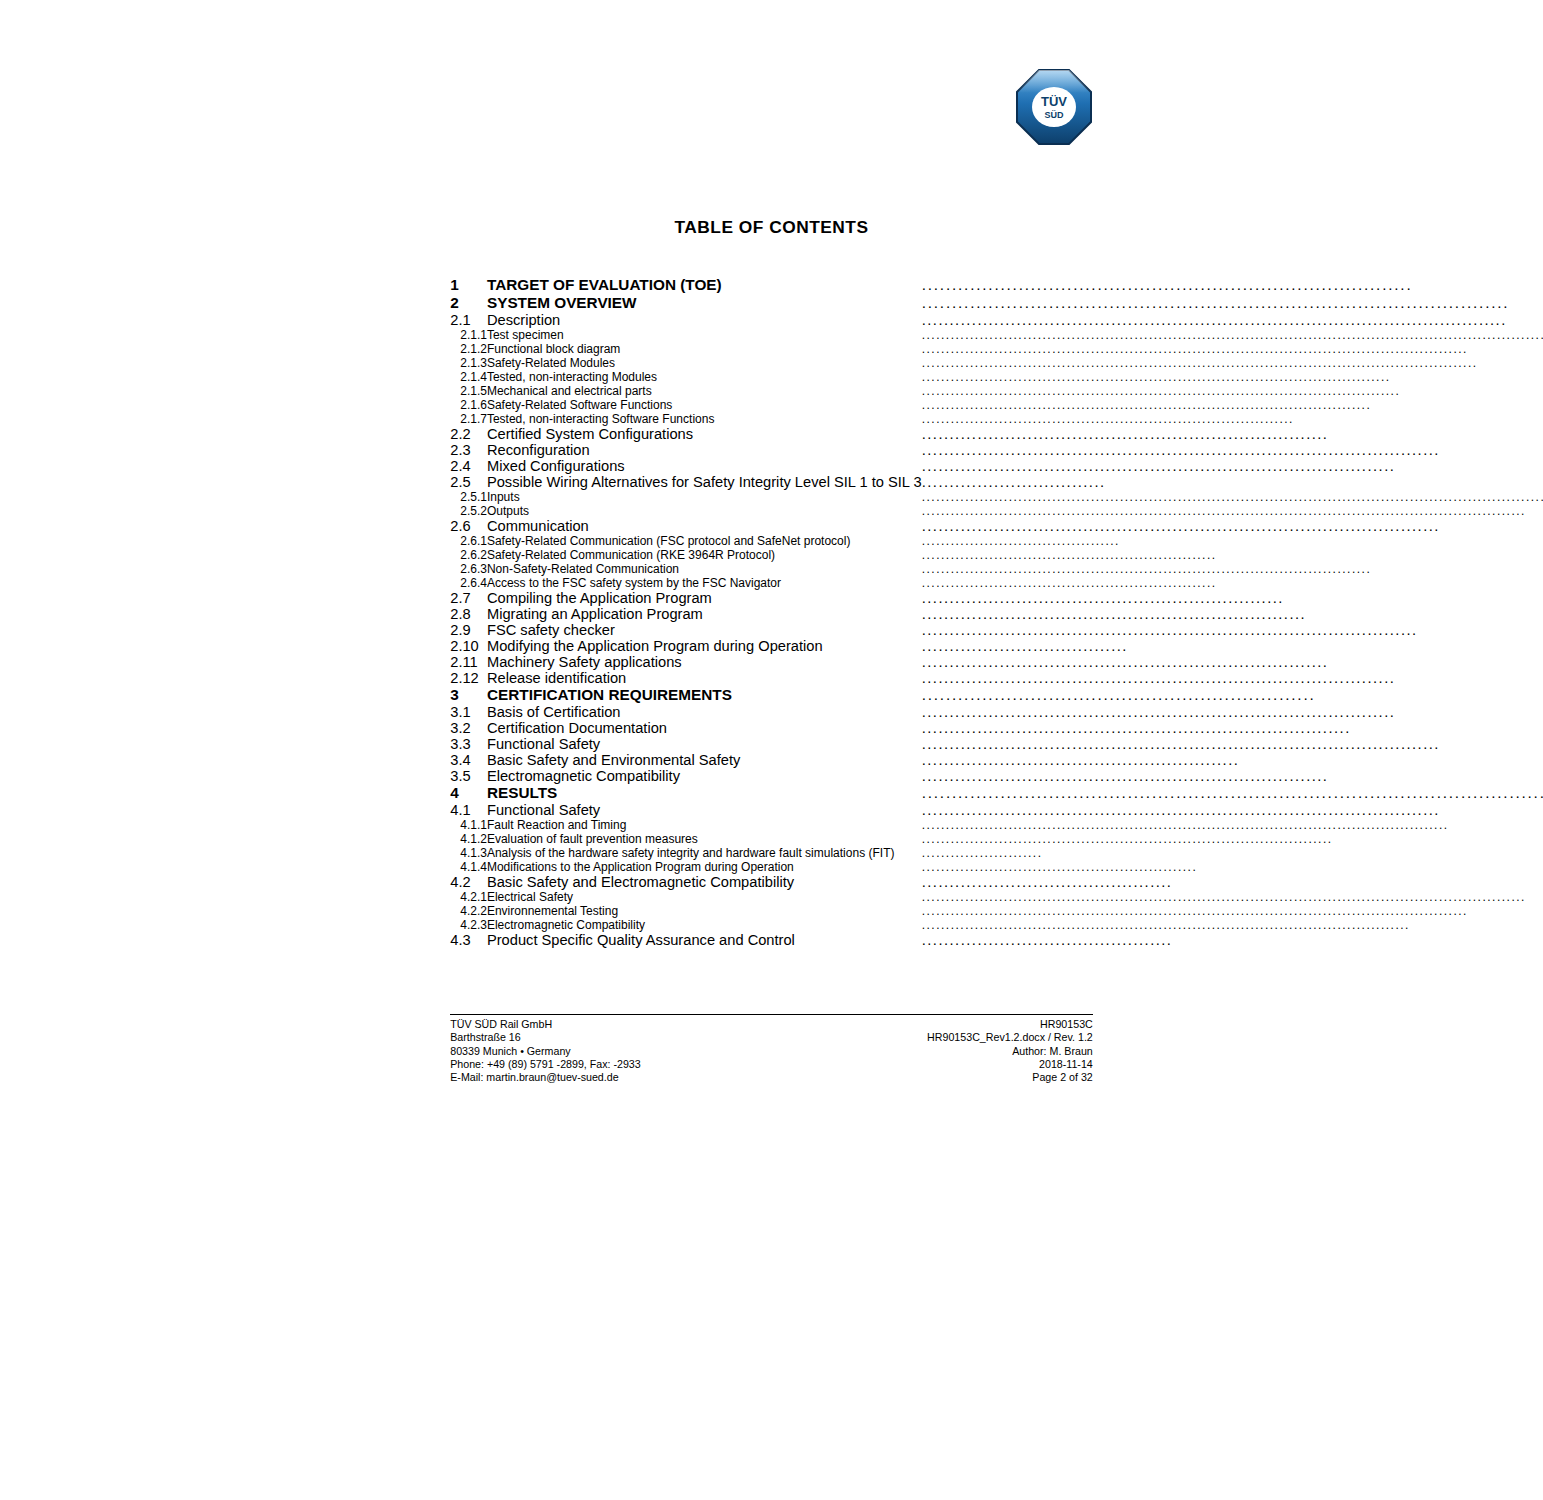TÜV SÜD
TABLE OF CONTENTS
| 1 | TARGET OF EVALUATION (TOE) | ................................................................................. | 4 |
| 2 | SYSTEM OVERVIEW | ................................................................................................. | 5 |
| 2.1 | Description | ......................................................................................................... | 5 |
| 2.1.1 | Test specimen | ................................................................................................................................. | 5 |
| 2.1.2 | Functional block diagram | ................................................................................................................. | 6 |
| 2.1.3 | Safety-Related Modules | ................................................................................................................... | 8 |
| 2.1.4 | Tested, non-interacting Modules | ................................................................................................. | 11 |
| 2.1.5 | Mechanical and electrical parts | ................................................................................................... | 12 |
| 2.1.6 | Safety-Related Software Functions | ............................................................................................. | 12 |
| 2.1.7 | Tested, non-interacting Software Functions | ............................................................................. | 12 |
| 2.2 | Certified System Configurations | ......................................................................... | 13 |
| 2.3 | Reconfiguration | ............................................................................................. | 18 |
| 2.4 | Mixed Configurations | ..................................................................................... | 18 |
| 2.5 | Possible Wiring Alternatives for Safety Integrity Level SIL 1 to SIL 3 | ................................. | 18 |
| 2.5.1 | Inputs | ................................................................................................................................. | 18 |
| 2.5.2 | Outputs | ............................................................................................................................. | 19 |
| 2.6 | Communication | ............................................................................................. | 19 |
| 2.6.1 | Safety-Related Communication (FSC protocol and SafeNet protocol) | ......................................... | 20 |
| 2.6.2 | Safety-Related Communication (RKE 3964R Protocol) | ............................................................. | 20 |
| 2.6.3 | Non-Safety-Related Communication | ............................................................................................. | 21 |
| 2.6.4 | Access to the FSC safety system by the FSC Navigator | ............................................................. | 21 |
| 2.7 | Compiling the Application Program | ................................................................. | 21 |
| 2.8 | Migrating an Application Program | ..................................................................... | 22 |
| 2.9 | FSC safety checker | ......................................................................................... | 22 |
| 2.10 | Modifying the Application Program during Operation | ..................................... | 22 |
| 2.11 | Machinery Safety applications | ......................................................................... | 22 |
| 2.12 | Release identification | ..................................................................................... | 22 |
| 3 | CERTIFICATION REQUIREMENTS | ................................................................. | 23 |
| 3.1 | Basis of Certification | ..................................................................................... | 23 |
| 3.2 | Certification Documentation | ............................................................................. | 23 |
| 3.3 | Functional Safety | ............................................................................................. | 24 |
| 3.4 | Basic Safety and Environmental Safety | ......................................................... | 25 |
| 3.5 | Electromagnetic Compatibility | ......................................................................... | 25 |
| 4 | RESULTS | ................................................................................................................. | 26 |
| 4.1 | Functional Safety | ............................................................................................. | 26 |
| 4.1.1 | Fault Reaction and Timing | ............................................................................................................. | 26 |
| 4.1.2 | Evaluation of fault prevention measures | ..................................................................................... | 26 |
| 4.1.3 | Analysis of the hardware safety integrity and hardware fault simulations (FIT) | ......................... | 26 |
| 4.1.4 | Modifications to the Application Program during Operation | ......................................................... | 27 |
| 4.2 | Basic Safety and Electromagnetic Compatibility | ............................................. | 28 |
| 4.2.1 | Electrical Safety | ............................................................................................................................. | 28 |
| 4.2.2 | Environnemental Testing | ................................................................................................................. | 28 |
| 4.2.3 | Electromagnetic Compatibility | ..................................................................................................... | 28 |
| 4.3 | Product Specific Quality Assurance and Control | ............................................. | 28 |
TÜV SÜD Rail GmbH
Barthstraße 16
80339 Munich • Germany
Phone: +49 (89) 5791 -2899, Fax: -2933
E-Mail: martin.braun@tuev-sued.de
HR90153C
HR90153C_Rev1.2.docx / Rev. 1.2
Author: M. Braun
2018-11-14
Page 2 of 32